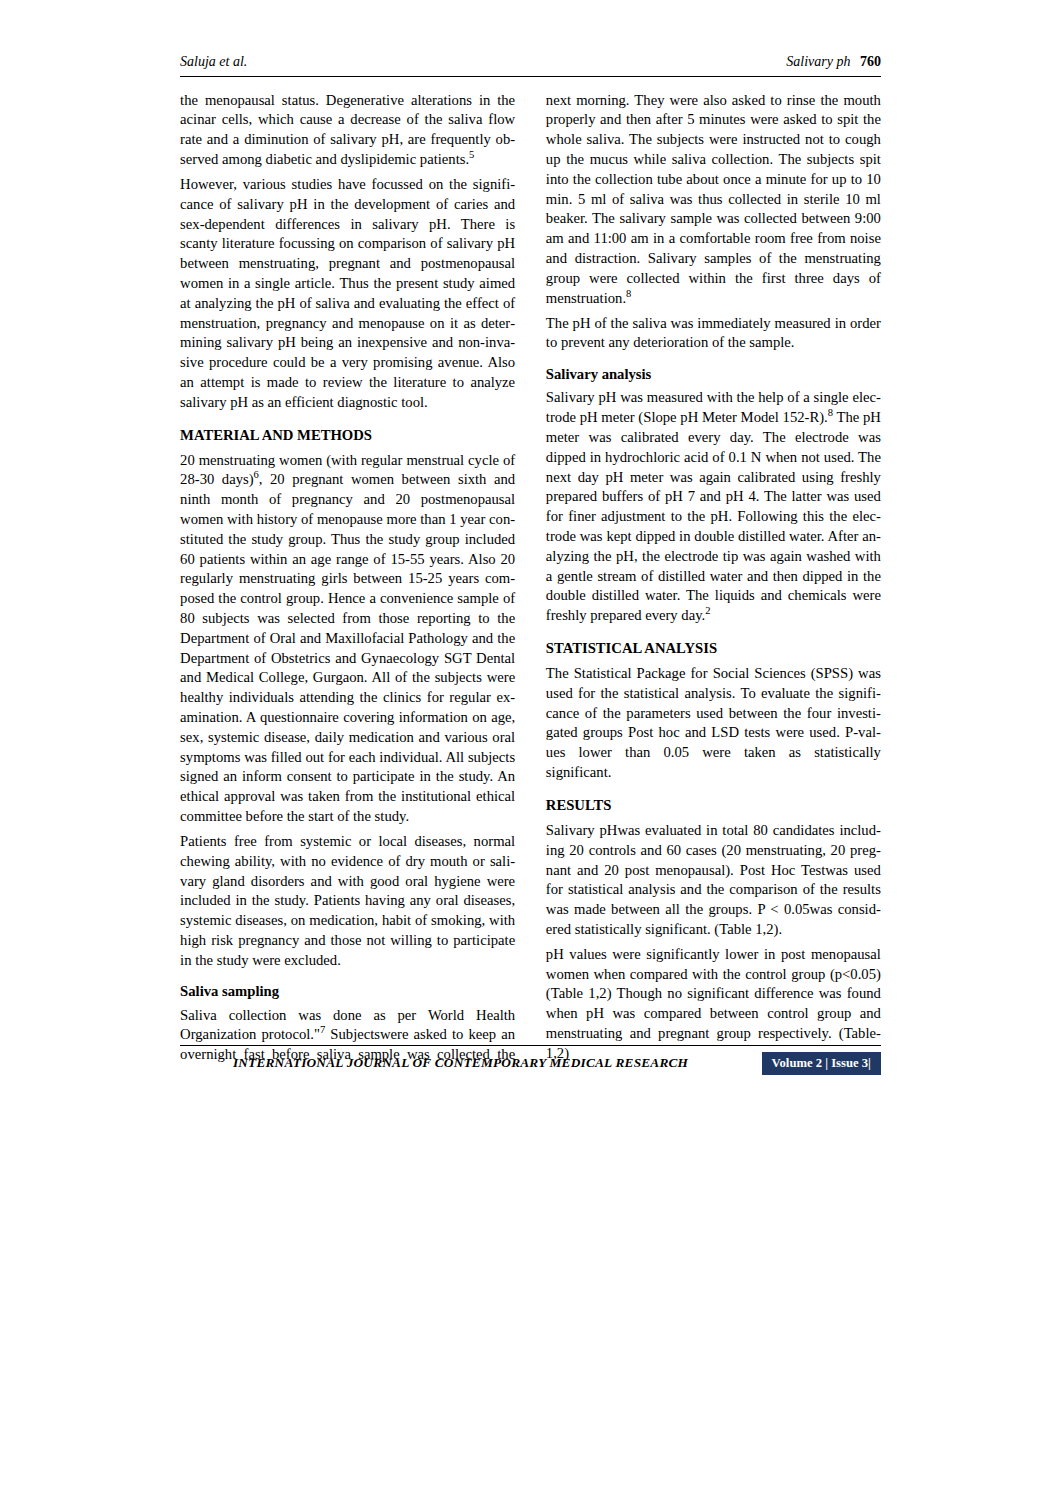Saluja et al.
Salivary ph 760
the menopausal status. Degenerative alterations in the acinar cells, which cause a decrease of the saliva flow rate and a diminution of salivary pH, are frequently observed among diabetic and dyslipidemic patients.5
However, various studies have focussed on the significance of salivary pH in the development of caries and sex-dependent differences in salivary pH. There is scanty literature focussing on comparison of salivary pH between menstruating, pregnant and postmenopausal women in a single article. Thus the present study aimed at analyzing the pH of saliva and evaluating the effect of menstruation, pregnancy and menopause on it as determining salivary pH being an inexpensive and non-invasive procedure could be a very promising avenue. Also an attempt is made to review the literature to analyze salivary pH as an efficient diagnostic tool.
Material and Methods
20 menstruating women (with regular menstrual cycle of 28-30 days)6, 20 pregnant women between sixth and ninth month of pregnancy and 20 postmenopausal women with history of menopause more than 1 year constituted the study group. Thus the study group included 60 patients within an age range of 15-55 years. Also 20 regularly menstruating girls between 15-25 years composed the control group. Hence a convenience sample of 80 subjects was selected from those reporting to the Department of Oral and Maxillofacial Pathology and the Department of Obstetrics and Gynaecology SGT Dental and Medical College, Gurgaon. All of the subjects were healthy individuals attending the clinics for regular examination. A questionnaire covering information on age, sex, systemic disease, daily medication and various oral symptoms was filled out for each individual. All subjects signed an inform consent to participate in the study. An ethical approval was taken from the institutional ethical committee before the start of the study.
Patients free from systemic or local diseases, normal chewing ability, with no evidence of dry mouth or salivary gland disorders and with good oral hygiene were included in the study. Patients having any oral diseases, systemic diseases, on medication, habit of smoking, with high risk pregnancy and those not willing to participate in the study were excluded.
Saliva sampling
Saliva collection was done as per World Health Organization protocol."7 Subjectswere asked to keep an overnight fast before saliva sample was collected the next morning. They were also asked to rinse the mouth properly and then after 5 minutes were asked to spit the whole saliva. The subjects were instructed not to cough up the mucus while saliva collection. The subjects spit into the collection tube about once a minute for up to 10 min. 5 ml of saliva was thus collected in sterile 10 ml beaker. The salivary sample was collected between 9:00 am and 11:00 am in a comfortable room free from noise and distraction. Salivary samples of the menstruating group were collected within the first three days of menstruation.8
The pH of the saliva was immediately measured in order to prevent any deterioration of the sample.
Salivary analysis
Salivary pH was measured with the help of a single electrode pH meter (Slope pH Meter Model 152-R).8 The pH meter was calibrated every day. The electrode was dipped in hydrochloric acid of 0.1 N when not used. The next day pH meter was again calibrated using freshly prepared buffers of pH 7 and pH 4. The latter was used for finer adjustment to the pH. Following this the electrode was kept dipped in double distilled water. After analyzing the pH, the electrode tip was again washed with a gentle stream of distilled water and then dipped in the double distilled water. The liquids and chemicals were freshly prepared every day.2
Statistical Analysis
The Statistical Package for Social Sciences (SPSS) was used for the statistical analysis. To evaluate the significance of the parameters used between the four investigated groups Post hoc and LSD tests were used. P-values lower than 0.05 were taken as statistically significant.
Results
Salivary pHwas evaluated in total 80 candidates including 20 controls and 60 cases (20 menstruating, 20 pregnant and 20 post menopausal). Post Hoc Testwas used for statistical analysis and the comparison of the results was made between all the groups. P < 0.05was considered statistically significant. (Table 1,2).
pH values were significantly lower in post menopausal women when compared with the control group (p<0.05) (Table 1,2) Though no significant difference was found when pH was compared between control group and menstruating and pregnant group respectively. (Table-1,2)
INTERNATIONAL JOURNAL OF CONTEMPORARY MEDICAL RESEARCH
Volume 2 | Issue 3|